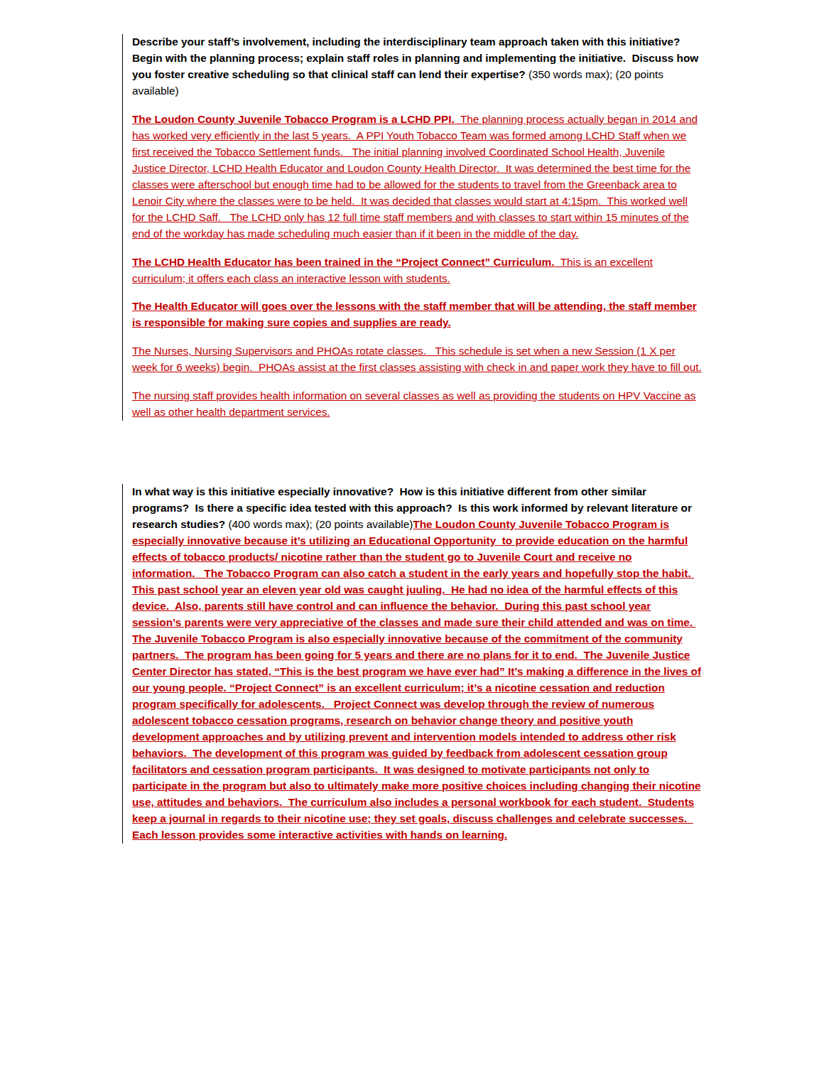Describe your staff’s involvement, including the interdisciplinary team approach taken with this initiative? Begin with the planning process; explain staff roles in planning and implementing the initiative. Discuss how you foster creative scheduling so that clinical staff can lend their expertise? (350 words max); (20 points available)
The Loudon County Juvenile Tobacco Program is a LCHD PPI. The planning process actually began in 2014 and has worked very efficiently in the last 5 years. A PPI Youth Tobacco Team was formed among LCHD Staff when we first received the Tobacco Settlement funds. The initial planning involved Coordinated School Health, Juvenile Justice Director, LCHD Health Educator and Loudon County Health Director. It was determined the best time for the classes were afterschool but enough time had to be allowed for the students to travel from the Greenback area to Lenoir City where the classes were to be held. It was decided that classes would start at 4:15pm. This worked well for the LCHD Saff. The LCHD only has 12 full time staff members and with classes to start within 15 minutes of the end of the workday has made scheduling much easier than if it been in the middle of the day.
The LCHD Health Educator has been trained in the “Project Connect” Curriculum. This is an excellent curriculum; it offers each class an interactive lesson with students.
The Health Educator will goes over the lessons with the staff member that will be attending, the staff member is responsible for making sure copies and supplies are ready.
The Nurses, Nursing Supervisors and PHOAs rotate classes. This schedule is set when a new Session (1 X per week for 6 weeks) begin. PHOAs assist at the first classes assisting with check in and paper work they have to fill out.
The nursing staff provides health information on several classes as well as providing the students on HPV Vaccine as well as other health department services.
In what way is this initiative especially innovative? How is this initiative different from other similar programs? Is there a specific idea tested with this approach? Is this work informed by relevant literature or research studies? (400 words max); (20 points available) The Loudon County Juvenile Tobacco Program is especially innovative because it’s utilizing an Educational Opportunity to provide education on the harmful effects of tobacco products/ nicotine rather than the student go to Juvenile Court and receive no information. The Tobacco Program can also catch a student in the early years and hopefully stop the habit. This past school year an eleven year old was caught juuling. He had no idea of the harmful effects of this device. Also, parents still have control and can influence the behavior. During this past school year session’s parents were very appreciative of the classes and made sure their child attended and was on time. The Juvenile Tobacco Program is also especially innovative because of the commitment of the community partners. The program has been going for 5 years and there are no plans for it to end. The Juvenile Justice Center Director has stated, “This is the best program we have ever had” It’s making a difference in the lives of our young people. “Project Connect” is an excellent curriculum; it’s a nicotine cessation and reduction program specifically for adolescents. Project Connect was develop through the review of numerous adolescent tobacco cessation programs, research on behavior change theory and positive youth development approaches and by utilizing prevent and intervention models intended to address other risk behaviors. The development of this program was guided by feedback from adolescent cessation group facilitators and cessation program participants. It was designed to motivate participants not only to participate in the program but also to ultimately make more positive choices including changing their nicotine use, attitudes and behaviors. The curriculum also includes a personal workbook for each student. Students keep a journal in regards to their nicotine use; they set goals, discuss challenges and celebrate successes. Each lesson provides some interactive activities with hands on learning.